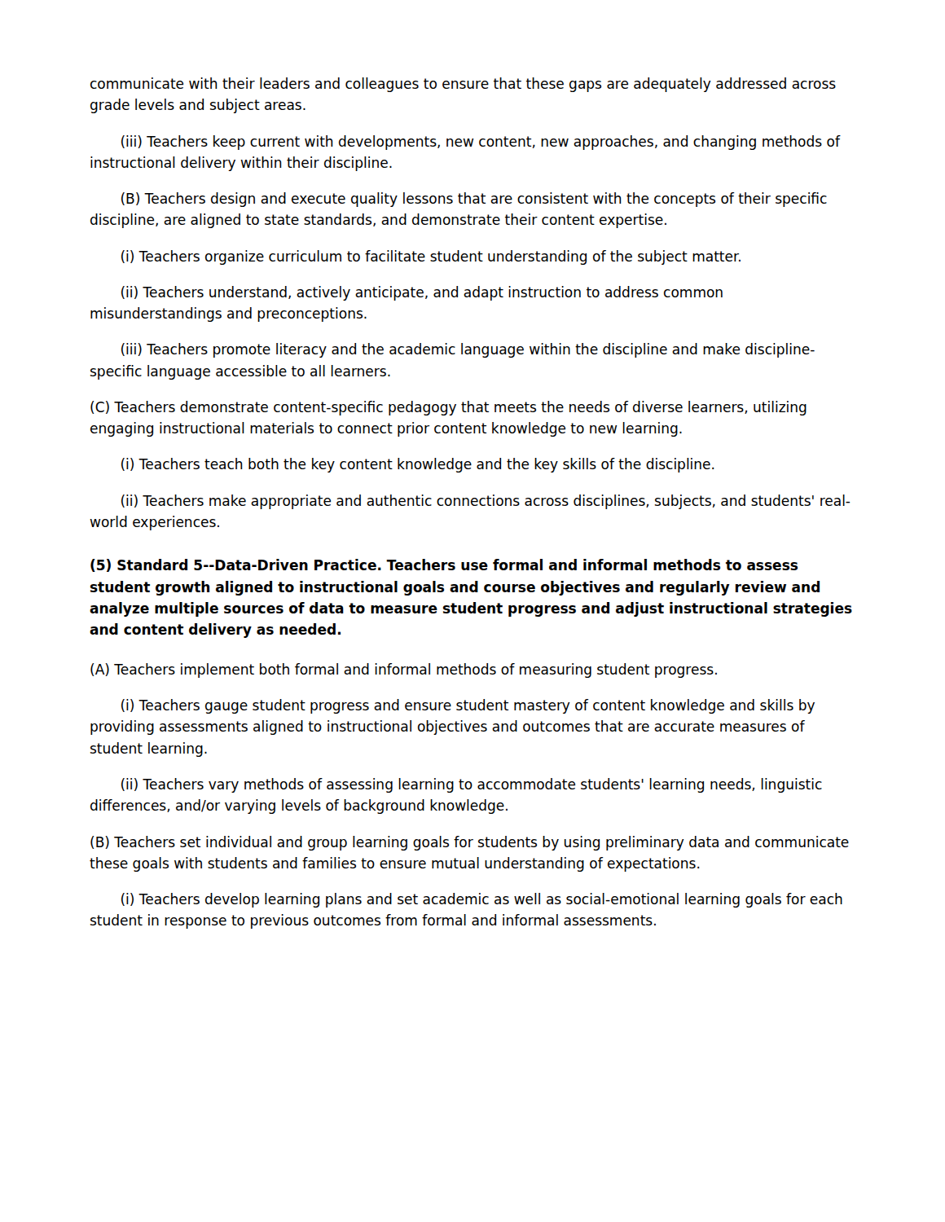communicate with their leaders and colleagues to ensure that these gaps are adequately addressed across grade levels and subject areas.
(iii) Teachers keep current with developments, new content, new approaches, and changing methods of instructional delivery within their discipline.
(B) Teachers design and execute quality lessons that are consistent with the concepts of their specific discipline, are aligned to state standards, and demonstrate their content expertise.
(i) Teachers organize curriculum to facilitate student understanding of the subject matter.
(ii) Teachers understand, actively anticipate, and adapt instruction to address common misunderstandings and preconceptions.
(iii) Teachers promote literacy and the academic language within the discipline and make discipline-specific language accessible to all learners.
(C) Teachers demonstrate content-specific pedagogy that meets the needs of diverse learners, utilizing engaging instructional materials to connect prior content knowledge to new learning.
(i) Teachers teach both the key content knowledge and the key skills of the discipline.
(ii) Teachers make appropriate and authentic connections across disciplines, subjects, and students' real-world experiences.
(5) Standard 5--Data-Driven Practice. Teachers use formal and informal methods to assess student growth aligned to instructional goals and course objectives and regularly review and analyze multiple sources of data to measure student progress and adjust instructional strategies and content delivery as needed.
(A) Teachers implement both formal and informal methods of measuring student progress.
(i) Teachers gauge student progress and ensure student mastery of content knowledge and skills by providing assessments aligned to instructional objectives and outcomes that are accurate measures of student learning.
(ii) Teachers vary methods of assessing learning to accommodate students' learning needs, linguistic differences, and/or varying levels of background knowledge.
(B) Teachers set individual and group learning goals for students by using preliminary data and communicate these goals with students and families to ensure mutual understanding of expectations.
(i) Teachers develop learning plans and set academic as well as social-emotional learning goals for each student in response to previous outcomes from formal and informal assessments.